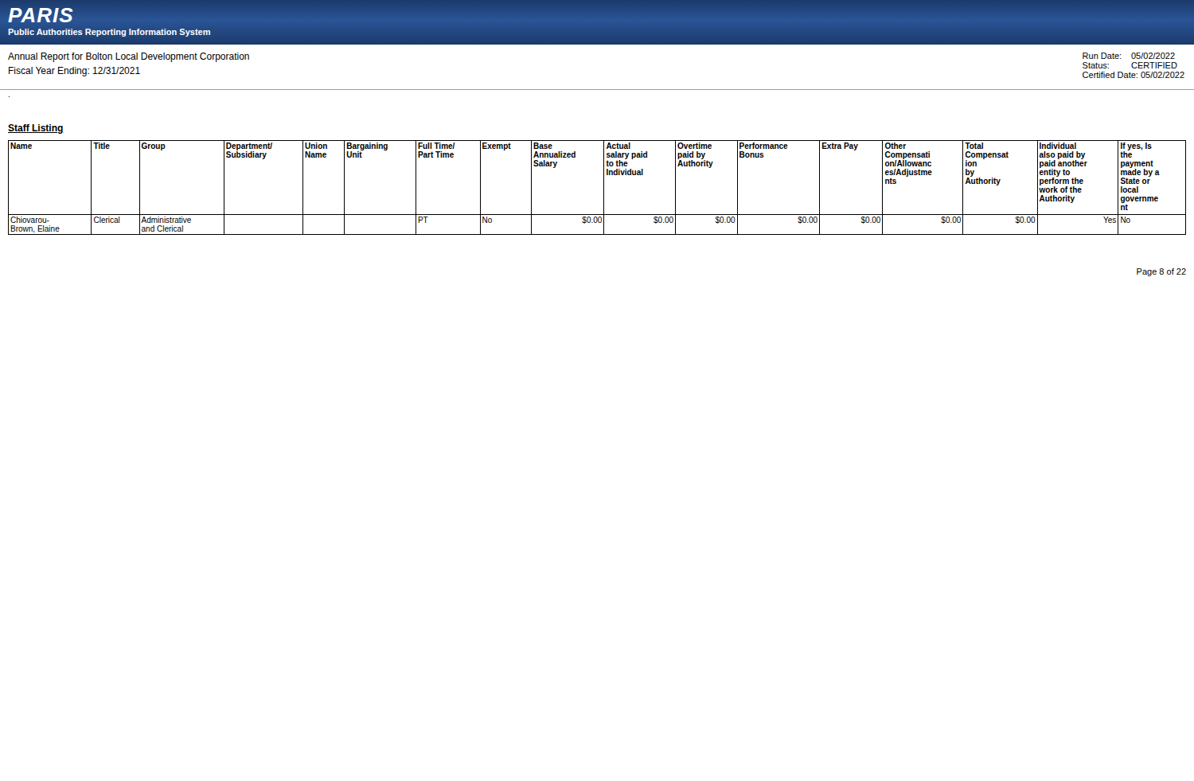PARIS
Public Authorities Reporting Information System
Annual Report for Bolton Local Development Corporation
| Run Date: | 05/02/2022 |
| Status: | CERTIFIED |
| Certified Date: 05/02/2022 |
Fiscal Year Ending: 12/31/2021
.
Staff Listing
| Name | Title | Group | Department/ Subsidiary | Union Name | Bargaining Unit | Full Time/ Part Time | Exempt | Base Annualized Salary | Actual salary paid to the Individual | Overtime paid by Authority | Performance Bonus | Extra Pay | Other Compensati on/Allowanc es/Adjustme nts | Total Compensat ion by Authority | Individual also paid by paid another entity to perform the work of the Authority | If yes, Is the payment made by a State or local governme nt |
| --- | --- | --- | --- | --- | --- | --- | --- | --- | --- | --- | --- | --- | --- | --- | --- | --- |
| Chiovarou- Brown, Elaine | Clerical | Administrative and Clerical | | | | PT | No | $0.00 | $0.00 | $0.00 | $0.00 | $0.00 | $0.00 | $0.00 | Yes | No |
Page 8 of 22